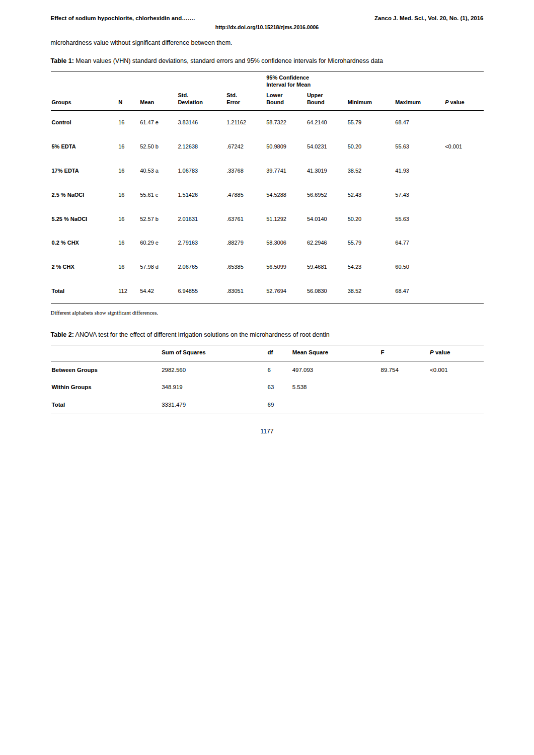Effect of sodium hypochlorite, chlorhexidin and…….
Zanco J. Med. Sci., Vol. 20, No. (1), 2016
http://dx.doi.org/10.15218/zjms.2016.0006
microhardness value without significant difference between them.
Table 1: Mean values (VHN) standard deviations, standard errors and 95% confidence intervals for Microhardness data
| Groups | N | Mean | Std. Deviation | Std. Error | 95% Confidence Interval for Mean | Minimum | Maximum | P value |
| --- | --- | --- | --- | --- | --- | --- | --- | --- |
| Lower Bound | Upper Bound |
| Control | 16 | 61.47 e | 3.83146 | 1.21162 | 58.7322 | 64.2140 | 55.79 | 68.47 | |
| 5% EDTA | 16 | 52.50 b | 2.12638 | .67242 | 50.9809 | 54.0231 | 50.20 | 55.63 | <0.001 |
| 17% EDTA | 16 | 40.53 a | 1.06783 | .33768 | 39.7741 | 41.3019 | 38.52 | 41.93 | |
| 2.5 % NaOCl | 16 | 55.61 c | 1.51426 | .47885 | 54.5288 | 56.6952 | 52.43 | 57.43 | |
| 5.25 % NaOCl | 16 | 52.57 b | 2.01631 | .63761 | 51.1292 | 54.0140 | 50.20 | 55.63 | |
| 0.2 % CHX | 16 | 60.29 e | 2.79163 | .88279 | 58.3006 | 62.2946 | 55.79 | 64.77 | |
| 2 % CHX | 16 | 57.98 d | 2.06765 | .65385 | 56.5099 | 59.4681 | 54.23 | 60.50 | |
| Total | 112 | 54.42 | 6.94855 | .83051 | 52.7694 | 56.0830 | 38.52 | 68.47 | |
Different alphabets show significant differences.
Table 2: ANOVA test for the effect of different irrigation solutions on the microhardness of root dentin
| | Sum of Squares | df | Mean Square | F | P value |
| --- | --- | --- | --- | --- | --- |
| Between Groups | 2982.560 | 6 | 497.093 | 89.754 | <0.001 |
| Within Groups | 348.919 | 63 | 5.538 | | |
| Total | 3331.479 | 69 | | | |
1177